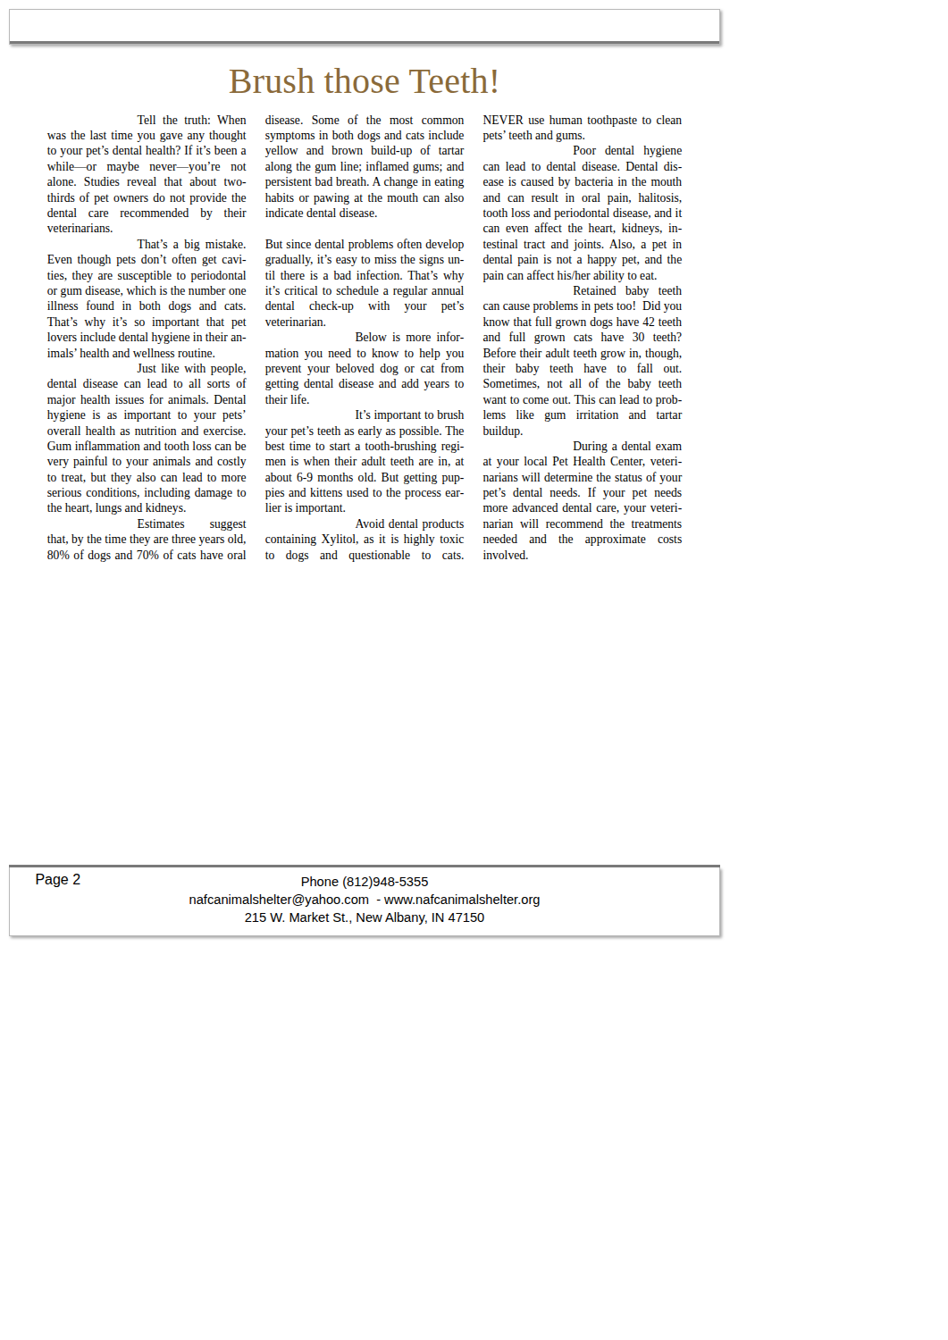Brush those Teeth!
Tell the truth: When was the last time you gave any thought to your pet’s dental health? If it’s been a while—or maybe never—you’re not alone. Studies reveal that about two-thirds of pet owners do not provide the dental care recommended by their veterinarians.
That’s a big mistake. Even though pets don’t often get cavities, they are susceptible to periodontal or gum disease, which is the number one illness found in both dogs and cats. That’s why it’s so important that pet lovers include dental hygiene in their animals’ health and wellness routine.
Just like with people, dental disease can lead to all sorts of major health issues for animals. Dental hygiene is as important to your pets’ overall health as nutrition and exercise. Gum inflammation and tooth loss can be very painful to your animals and costly to treat, but they also can lead to more serious conditions, including damage to the heart, lungs and kidneys.
Estimates suggest that, by the time they are three years old, 80% of dogs and 70% of cats have oral disease. Some of the most common symptoms in both dogs and cats include yellow and brown build-up of tartar along the gum line; inflamed gums; and persistent bad breath. A change in eating habits or pawing at the mouth can also indicate dental disease.
But since dental problems often develop gradually, it’s easy to miss the signs until there is a bad infection. That’s why it’s critical to schedule a regular annual dental check-up with your pet’s veterinarian.
Below is more information you need to know to help you prevent your beloved dog or cat from getting dental disease and add years to their life.
It’s important to brush your pet’s teeth as early as possible. The best time to start a tooth-brushing regimen is when their adult teeth are in, at about 6-9 months old. But getting puppies and kittens used to the process earlier is important.
Avoid dental products containing Xylitol, as it is highly toxic to dogs and questionable to cats. NEVER use human toothpaste to clean pets’ teeth and gums.
Poor dental hygiene can lead to dental disease. Dental disease is caused by bacteria in the mouth and can result in oral pain, halitosis, tooth loss and periodontal disease, and it can even affect the heart, kidneys, intestinal tract and joints. Also, a pet in dental pain is not a happy pet, and the pain can affect his/her ability to eat.
Retained baby teeth can cause problems in pets too! Did you know that full grown dogs have 42 teeth and full grown cats have 30 teeth? Before their adult teeth grow in, though, their baby teeth have to fall out. Sometimes, not all of the baby teeth want to come out. This can lead to problems like gum irritation and tartar buildup.
During a dental exam at your local Pet Health Center, veterinarians will determine the status of your pet’s dental needs. If your pet needs more advanced dental care, your veterinarian will recommend the treatments needed and the approximate costs involved.
Page 2
Phone (812)948-5355
nafcanimalshelter@yahoo.com - www.nafcanimalshelter.org
215 W. Market St., New Albany, IN 47150